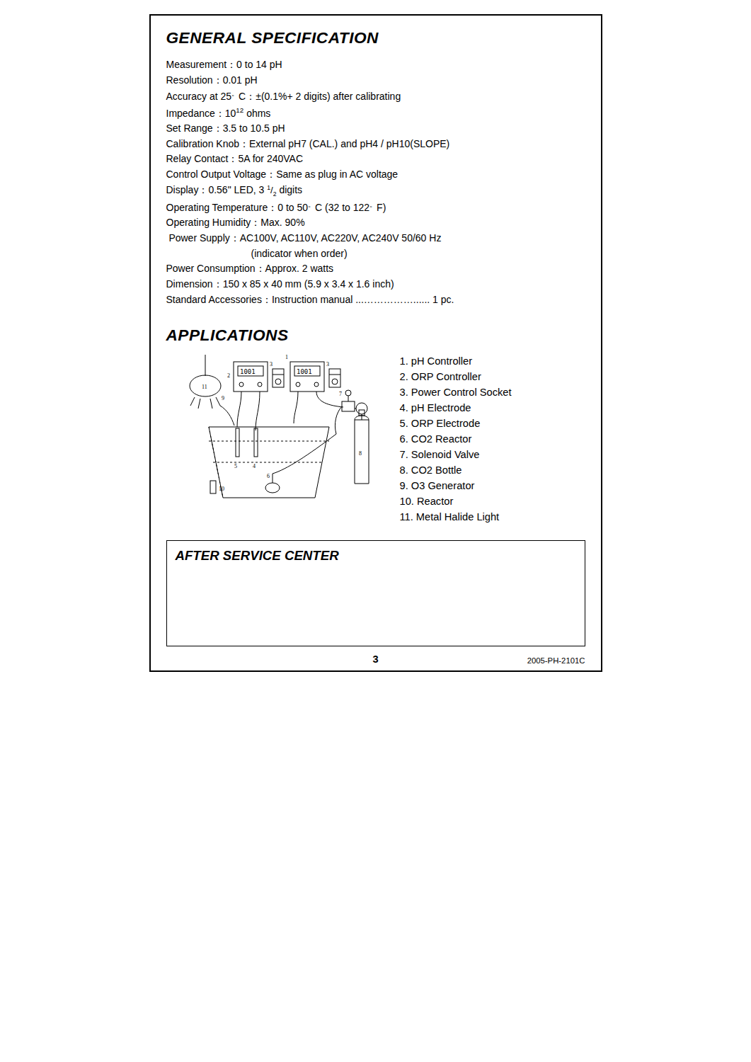GENERAL SPECIFICATION
Measurement：0 to 14 pH
Resolution：0.01 pH
Accuracy at 25。C：±(0.1%+ 2 digits) after calibrating
Impedance：1012 ohms
Set Range：3.5 to 10.5 pH
Calibration Knob：External pH7 (CAL.) and pH4 / pH10(SLOPE)
Relay Contact：5A for 240VAC
Control Output Voltage：Same as plug in AC voltage
Display：0.56" LED, 3 1/2 digits
Operating Temperature：0 to 50。C (32 to 122。F)
Operating Humidity：Max. 90%
Power Supply：AC100V, AC110V, AC220V, AC240V 50/60 Hz
(indicator when order)
Power Consumption：Approx. 2 watts
Dimension：150 x 85 x 40 mm (5.9 x 3.4 x 1.6 inch)
Standard Accessories：Instruction manual ...……………...... 1 pc.
APPLICATIONS
11 1001 2 1001 1 3 3 9 5 4 10 6 7 8
1. pH Controller
2. ORP Controller
3. Power Control Socket
4. pH Electrode
5. ORP Electrode
6. CO2 Reactor
7. Solenoid Valve
8. CO2 Bottle
9. O3 Generator
10. Reactor
11. Metal Halide Light
AFTER SERVICE CENTER
3 2005-PH-2101C